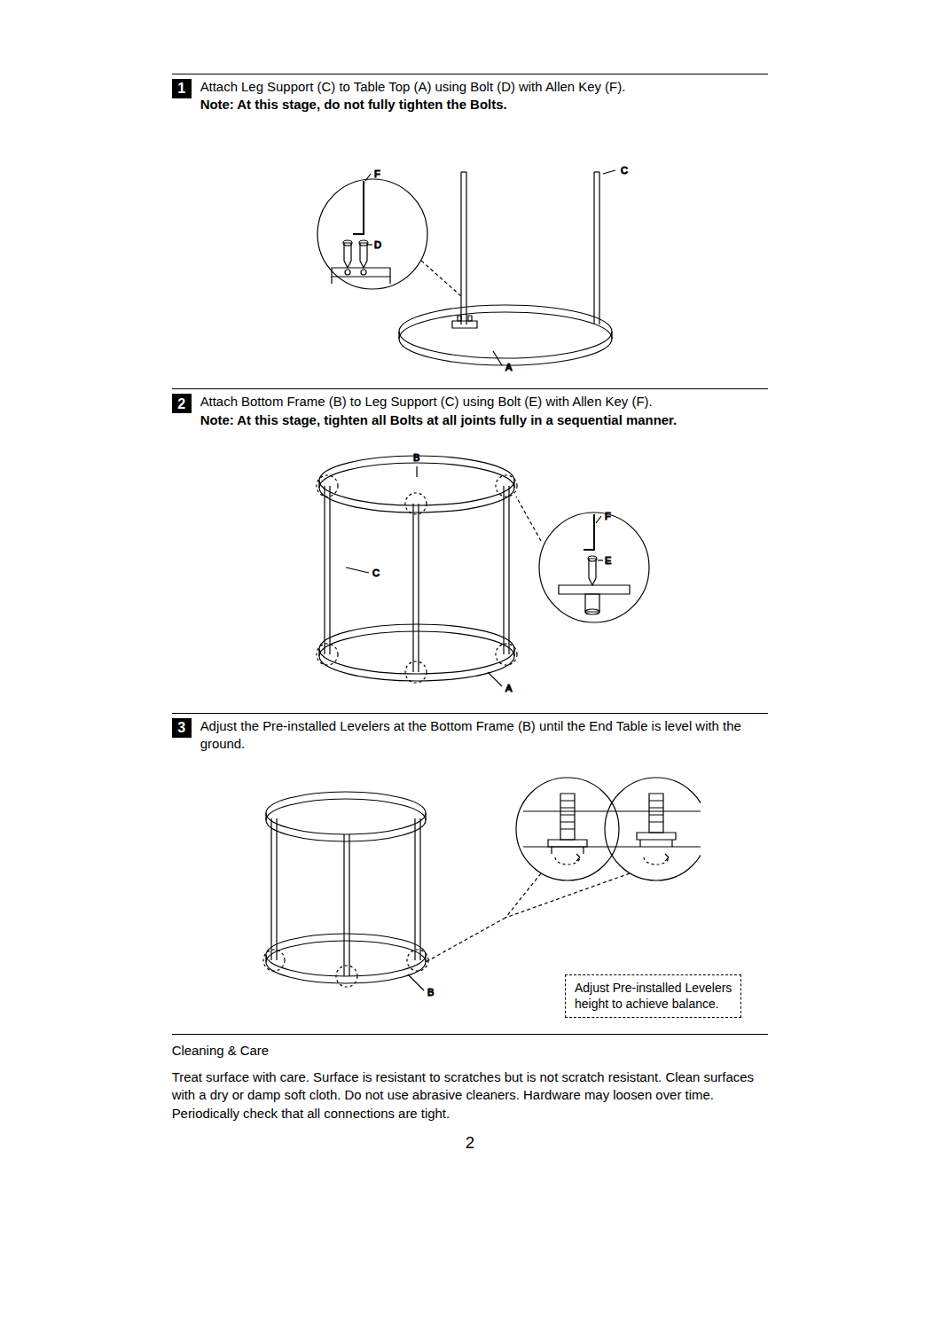1
Attach Leg Support (C) to Table Top (A) using Bolt (D) with Allen Key (F).
Note: At this stage, do not fully tighten the Bolts.
F D C A
2
Attach Bottom Frame (B) to Leg Support (C) using Bolt (E) with Allen Key (F).
Note: At this stage, tighten all Bolts at all joints fully in a sequential manner.
B F E C A
3
Adjust the Pre-installed Levelers at the Bottom Frame (B) until the End Table is level with the ground.
B
Adjust Pre-installed Levelers
height to achieve balance.
Cleaning & Care
Treat surface with care. Surface is resistant to scratches but is not scratch resistant. Clean surfaces with a dry or damp soft cloth. Do not use abrasive cleaners. Hardware may loosen over time. Periodically check that all connections are tight.
2